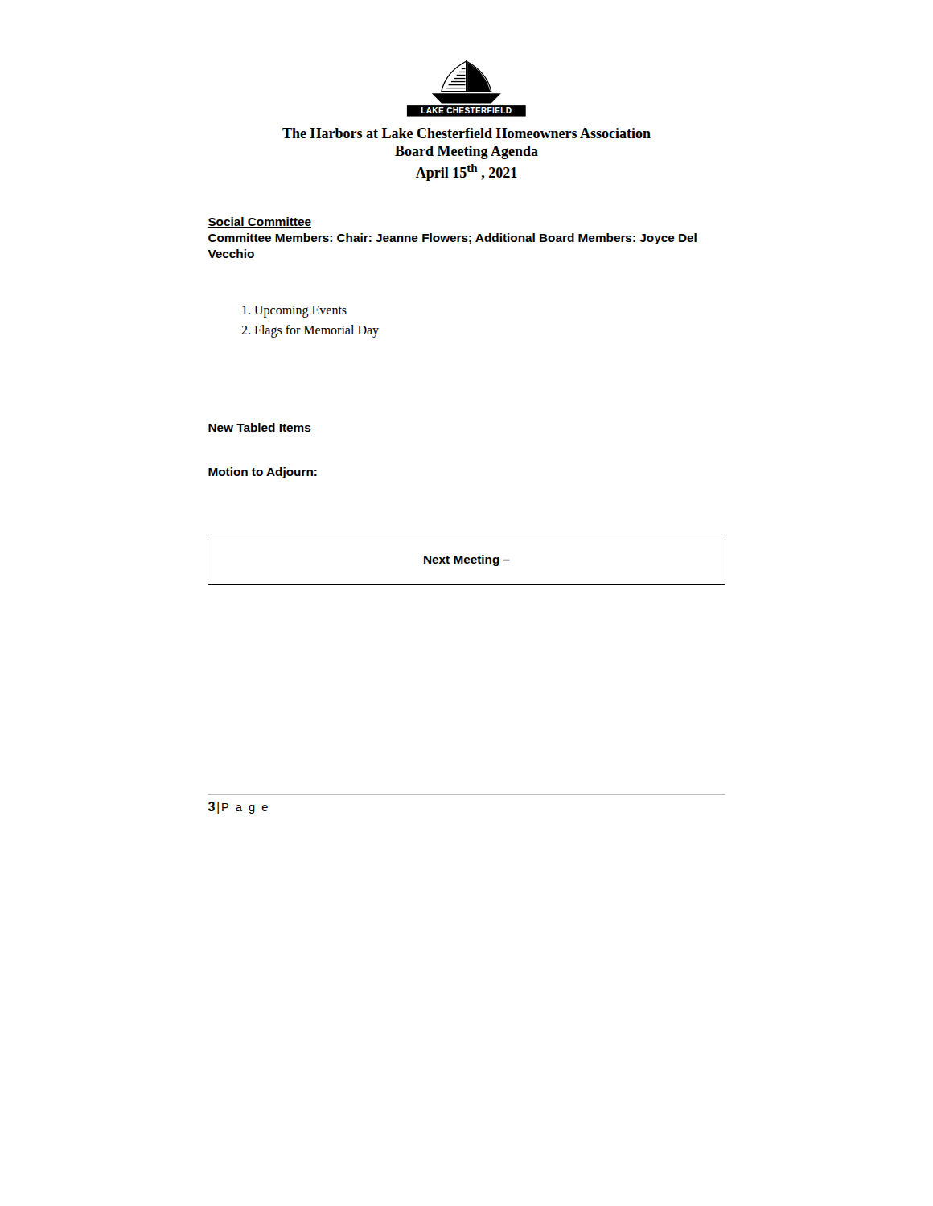LAKE CHESTERFIELD
The Harbors at Lake Chesterfield Homeowners Association Board Meeting Agenda April 15th , 2021
Social Committee
Committee Members: Chair: Jeanne Flowers; Additional Board Members: Joyce Del Vecchio
Upcoming Events
Flags for Memorial Day
New Tabled Items
Motion to Adjourn:
Next Meeting –
3|P a g e